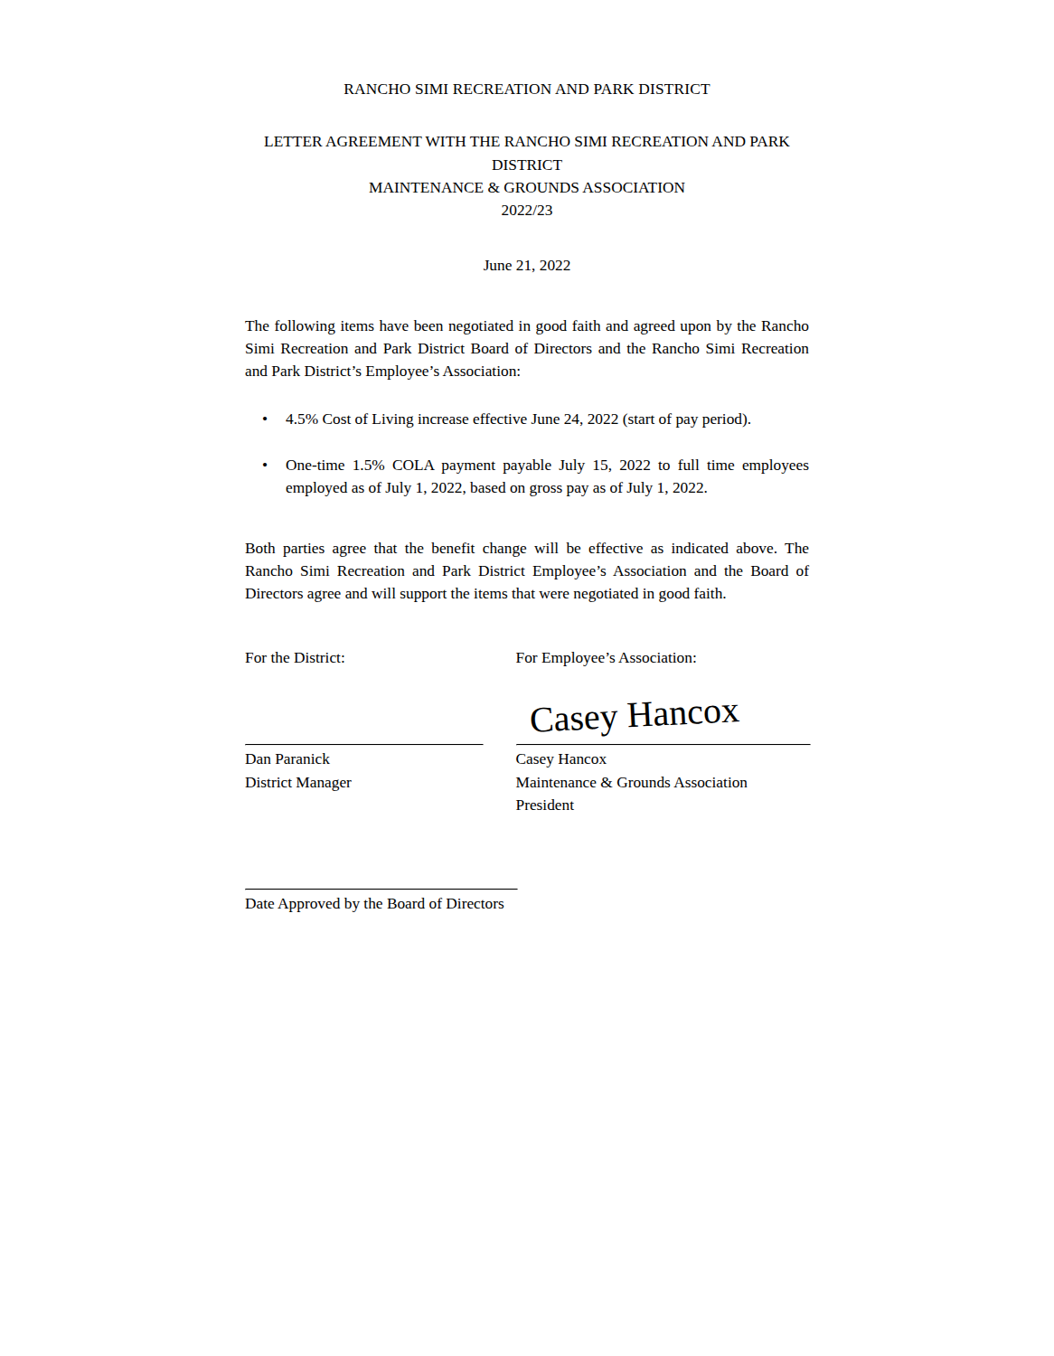RANCHO SIMI RECREATION AND PARK DISTRICT
LETTER AGREEMENT WITH THE RANCHO SIMI RECREATION AND PARK DISTRICT MAINTENANCE & GROUNDS ASSOCIATION 2022/23
June 21, 2022
The following items have been negotiated in good faith and agreed upon by the Rancho Simi Recreation and Park District Board of Directors and the Rancho Simi Recreation and Park District’s Employee’s Association:
4.5% Cost of Living increase effective June 24, 2022 (start of pay period).
One-time 1.5% COLA payment payable July 15, 2022 to full time employees employed as of July 1, 2022, based on gross pay as of July 1, 2022.
Both parties agree that the benefit change will be effective as indicated above. The Rancho Simi Recreation and Park District Employee’s Association and the Board of Directors agree and will support the items that were negotiated in good faith.
| For the District: Dan Paranick District Manager | | For Employee’s Association: Casey Hancox Casey Hancox Maintenance & Grounds Association President |
Date Approved by the Board of Directors